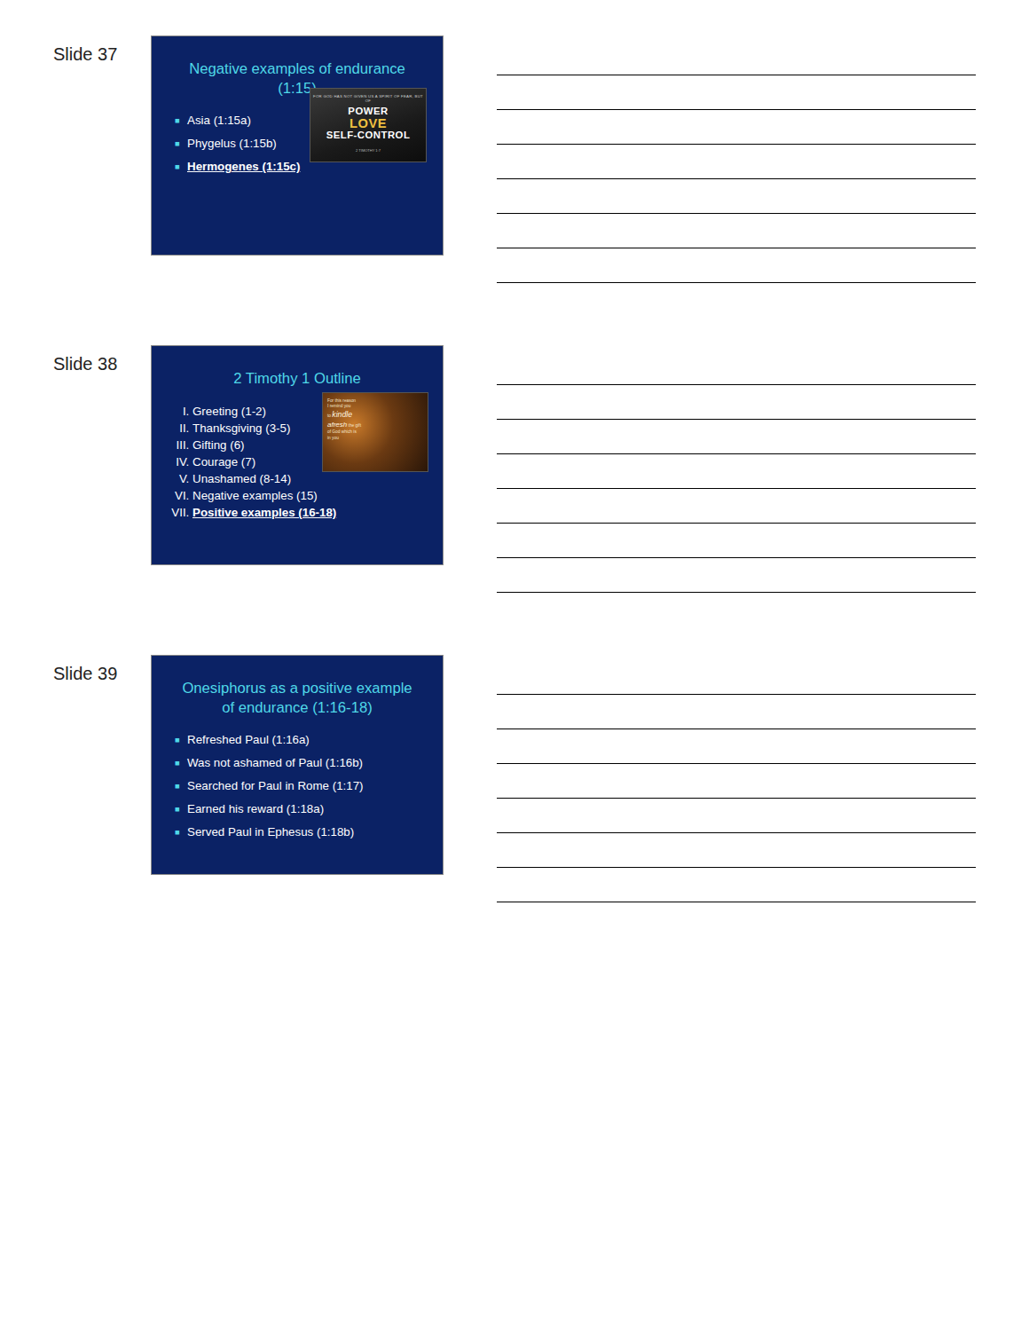Slide 37
Negative examples of endurance (1:15)
FOR GOD HAS NOT GIVEN US A SPIRIT OF FEAR, BUT OF
POWER LOVE SELF-CONTROL
2 TIMOTHY 1:7
Asia (1:15a)
Phygelus (1:15b)
Hermogenes (1:15c)
Slide 38
2 Timothy 1 Outline
For this reason
I remind you
to kindle
afresh the gift
of God which is
in you
Greeting (1-2)
Thanksgiving (3-5)
Gifting (6)
Courage (7)
Unashamed (8-14)
Negative examples (15)
Positive examples (16-18)
Slide 39
Onesiphorus as a positive example
of endurance (1:16-18)
Refreshed Paul (1:16a)
Was not ashamed of Paul (1:16b)
Searched for Paul in Rome (1:17)
Earned his reward (1:18a)
Served Paul in Ephesus (1:18b)